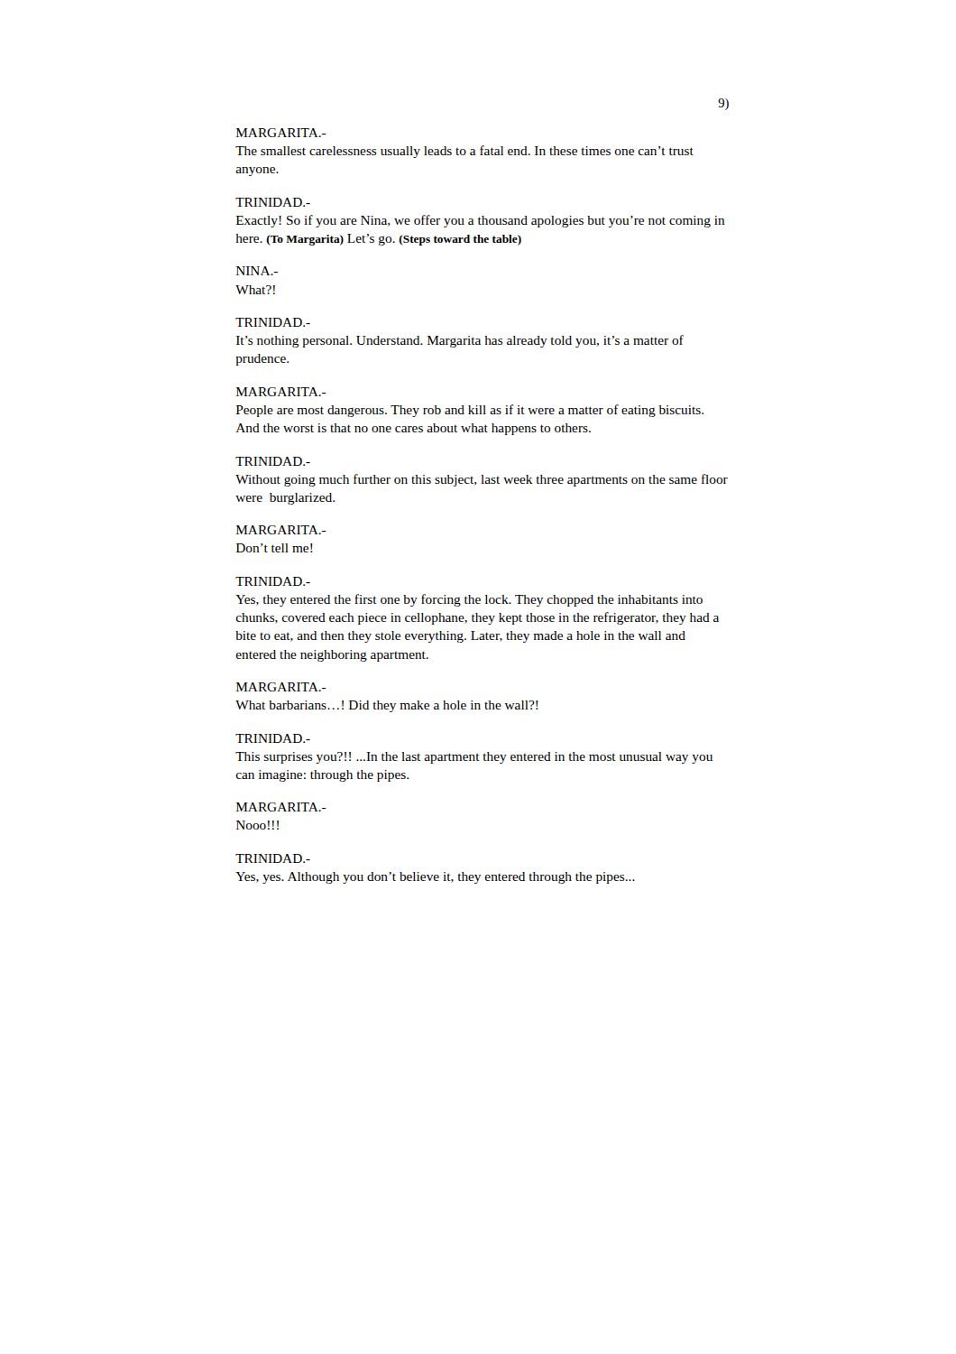9)
MARGARITA.-
The smallest carelessness usually leads to a fatal end. In these times one can’t trust anyone.
TRINIDAD.-
Exactly! So if you are Nina, we offer you a thousand apologies but you’re not coming in here. (To Margarita) Let’s go. (Steps toward the table)
NINA.-
What?!
TRINIDAD.-
It’s nothing personal. Understand. Margarita has already told you, it’s a matter of prudence.
MARGARITA.-
People are most dangerous. They rob and kill as if it were a matter of eating biscuits. And the worst is that no one cares about what happens to others.
TRINIDAD.-
Without going much further on this subject, last week three apartments on the same floor were burglarized.
MARGARITA.-
Don’t tell me!
TRINIDAD.-
Yes, they entered the first one by forcing the lock. They chopped the inhabitants into chunks, covered each piece in cellophane, they kept those in the refrigerator, they had a bite to eat, and then they stole everything. Later, they made a hole in the wall and entered the neighboring apartment.
MARGARITA.-
What barbarians…! Did they make a hole in the wall?!
TRINIDAD.-
This surprises you?!! ...In the last apartment they entered in the most unusual way you can imagine: through the pipes.
MARGARITA.-
Nooo!!!
TRINIDAD.-
Yes, yes. Although you don’t believe it, they entered through the pipes...